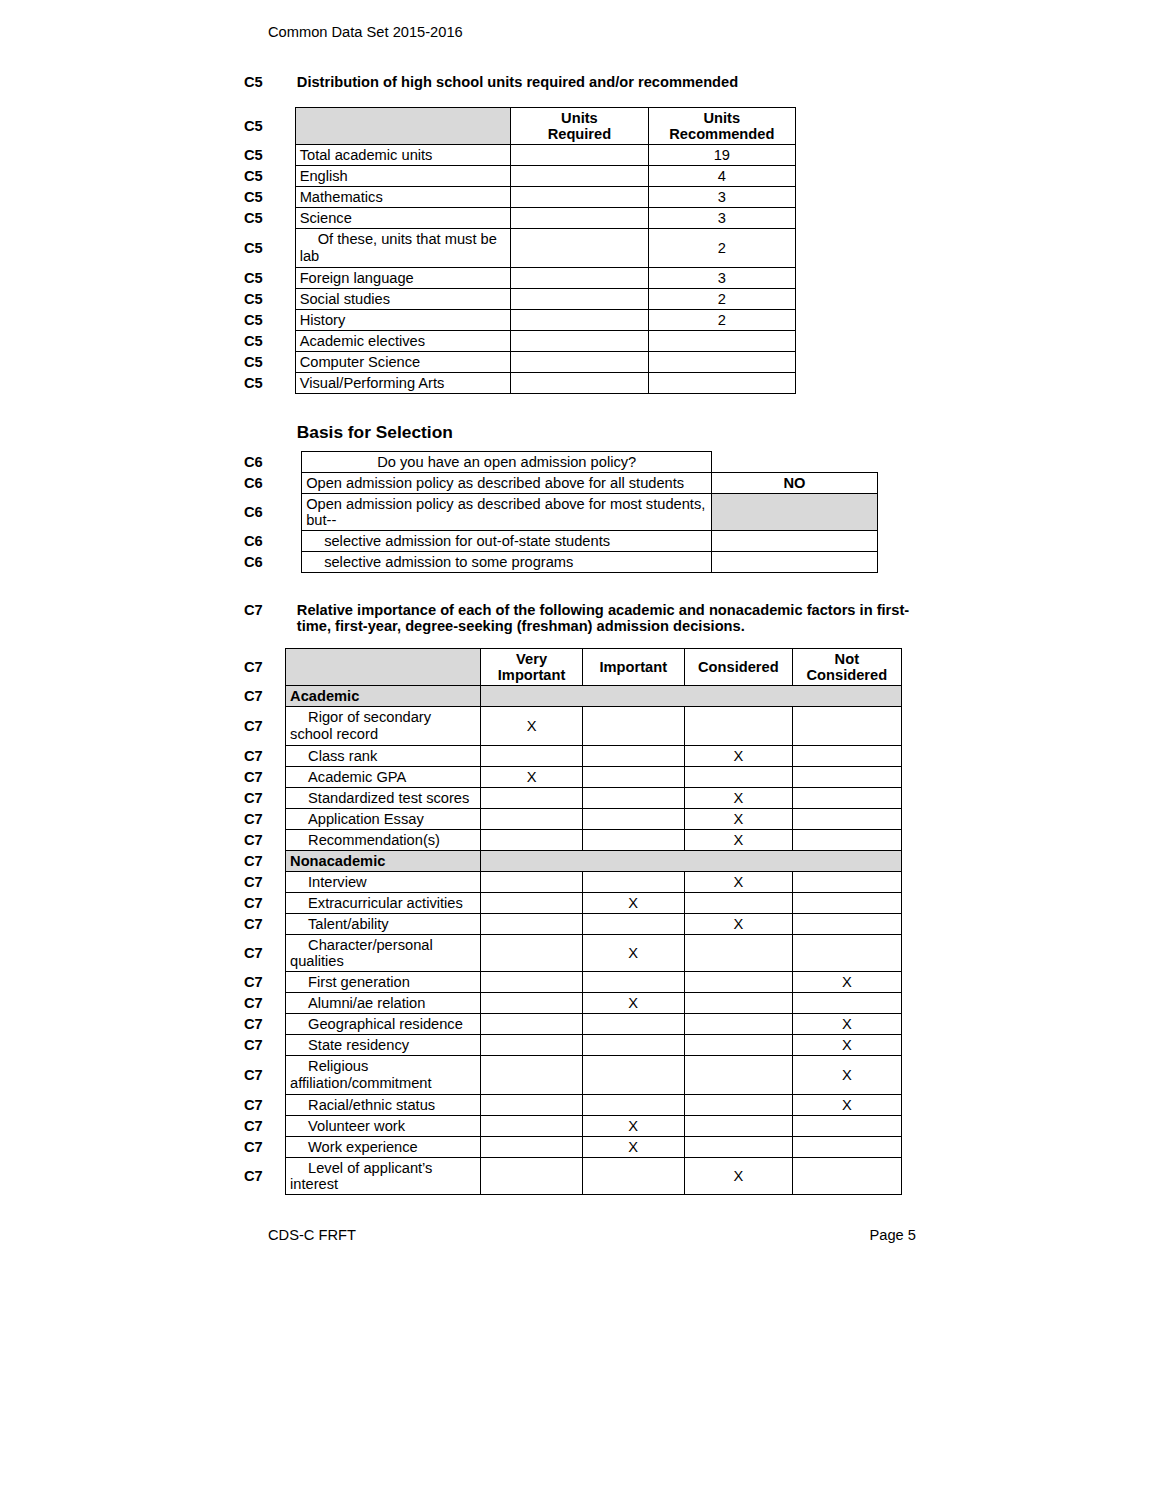Common Data Set 2015-2016
C5
Distribution of high school units required and/or recommended
| C5 | | Units Required | Units Recommended |
| C5 | Total academic units | | 19 |
| C5 | English | | 4 |
| C5 | Mathematics | | 3 |
| C5 | Science | | 3 |
| C5 | Of these, units that must be lab | | 2 |
| C5 | Foreign language | | 3 |
| C5 | Social studies | | 2 |
| C5 | History | | 2 |
| C5 | Academic electives | | |
| C5 | Computer Science | | |
| C5 | Visual/Performing Arts | | |
Basis for Selection
| C6 | Do you have an open admission policy? | |
| C6 | Open admission policy as described above for all students | NO |
| C6 | Open admission policy as described above for most students, but-- | |
| C6 | selective admission for out-of-state students | |
| C6 | selective admission to some programs | |
C7
Relative importance of each of the following academic and nonacademic factors in first-time, first-year, degree-seeking (freshman) admission decisions.
| C7 | | Very Important | Important | Considered | Not Considered |
| C7 | Academic | |
| C7 | Rigor of secondary school record | X | | | |
| C7 | Class rank | | | X | |
| C7 | Academic GPA | X | | | |
| C7 | Standardized test scores | | | X | |
| C7 | Application Essay | | | X | |
| C7 | Recommendation(s) | | | X | |
| C7 | Nonacademic | |
| C7 | Interview | | | X | |
| C7 | Extracurricular activities | | X | | |
| C7 | Talent/ability | | | X | |
| C7 | Character/personal qualities | | X | | |
| C7 | First generation | | | | X |
| C7 | Alumni/ae relation | | X | | |
| C7 | Geographical residence | | | | X |
| C7 | State residency | | | | X |
| C7 | Religious affiliation/commitment | | | | X |
| C7 | Racial/ethnic status | | | | X |
| C7 | Volunteer work | | X | | |
| C7 | Work experience | | X | | |
| C7 | Level of applicant’s interest | | | X | |
CDS-C FRFT
Page 5